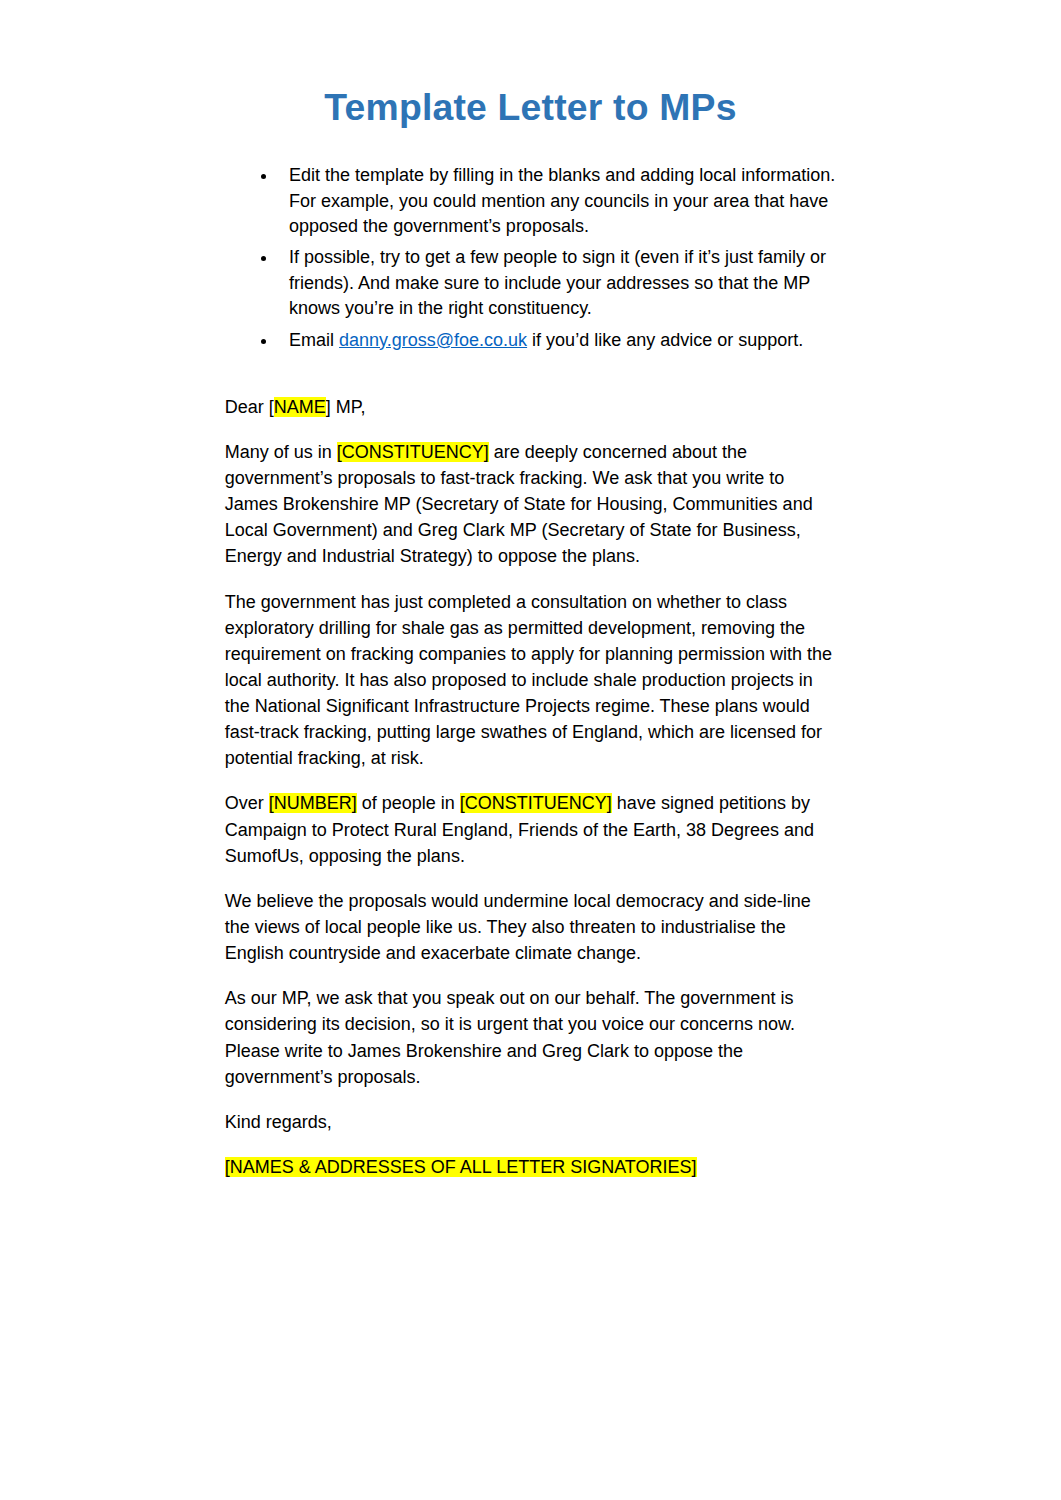Template Letter to MPs
Edit the template by filling in the blanks and adding local information. For example, you could mention any councils in your area that have opposed the government’s proposals.
If possible, try to get a few people to sign it (even if it’s just family or friends). And make sure to include your addresses so that the MP knows you’re in the right constituency.
Email danny.gross@foe.co.uk if you’d like any advice or support.
Dear [NAME] MP,
Many of us in [CONSTITUENCY] are deeply concerned about the government’s proposals to fast-track fracking. We ask that you write to James Brokenshire MP (Secretary of State for Housing, Communities and Local Government) and Greg Clark MP (Secretary of State for Business, Energy and Industrial Strategy) to oppose the plans.
The government has just completed a consultation on whether to class exploratory drilling for shale gas as permitted development, removing the requirement on fracking companies to apply for planning permission with the local authority. It has also proposed to include shale production projects in the National Significant Infrastructure Projects regime. These plans would fast-track fracking, putting large swathes of England, which are licensed for potential fracking, at risk.
Over [NUMBER] of people in [CONSTITUENCY] have signed petitions by Campaign to Protect Rural England, Friends of the Earth, 38 Degrees and SumofUs, opposing the plans.
We believe the proposals would undermine local democracy and side-line the views of local people like us. They also threaten to industrialise the English countryside and exacerbate climate change.
As our MP, we ask that you speak out on our behalf. The government is considering its decision, so it is urgent that you voice our concerns now. Please write to James Brokenshire and Greg Clark to oppose the government’s proposals.
Kind regards,
[NAMES & ADDRESSES OF ALL LETTER SIGNATORIES]